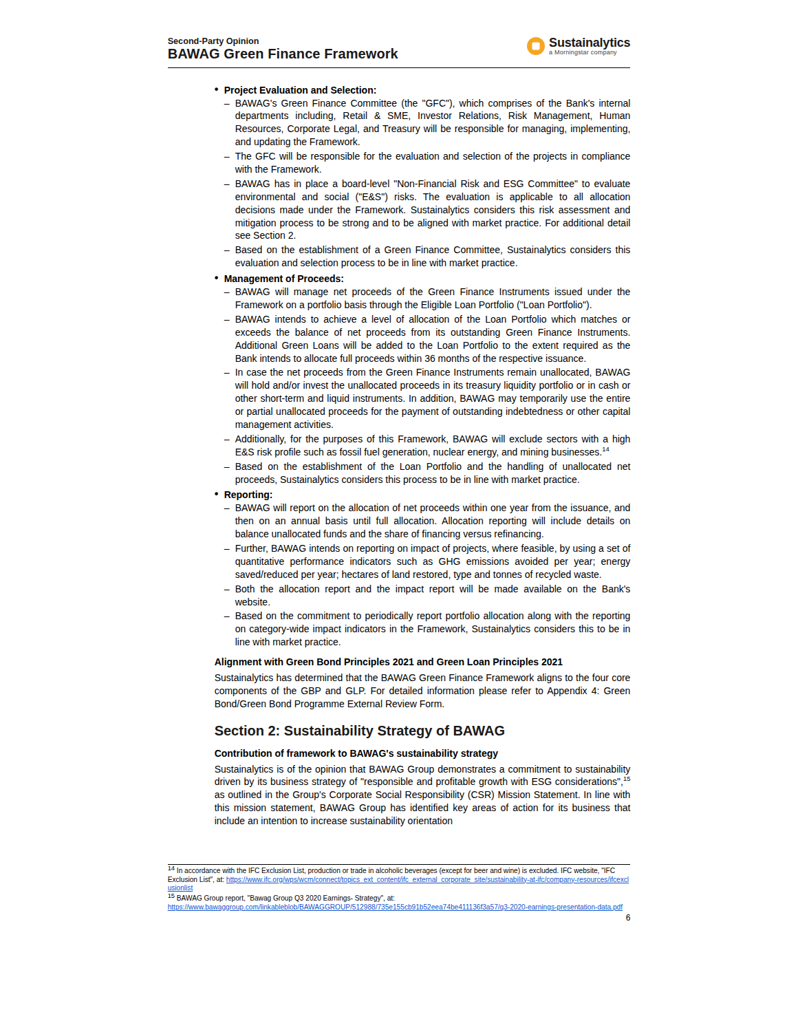Second-Party Opinion
BAWAG Green Finance Framework
Sustainalytics
a Morningstar company
Project Evaluation and Selection:
BAWAG's Green Finance Committee (the "GFC"), which comprises of the Bank's internal departments including, Retail & SME, Investor Relations, Risk Management, Human Resources, Corporate Legal, and Treasury will be responsible for managing, implementing, and updating the Framework.
The GFC will be responsible for the evaluation and selection of the projects in compliance with the Framework.
BAWAG has in place a board-level "Non-Financial Risk and ESG Committee" to evaluate environmental and social ("E&S") risks. The evaluation is applicable to all allocation decisions made under the Framework. Sustainalytics considers this risk assessment and mitigation process to be strong and to be aligned with market practice. For additional detail see Section 2.
Based on the establishment of a Green Finance Committee, Sustainalytics considers this evaluation and selection process to be in line with market practice.
Management of Proceeds:
BAWAG will manage net proceeds of the Green Finance Instruments issued under the Framework on a portfolio basis through the Eligible Loan Portfolio ("Loan Portfolio").
BAWAG intends to achieve a level of allocation of the Loan Portfolio which matches or exceeds the balance of net proceeds from its outstanding Green Finance Instruments. Additional Green Loans will be added to the Loan Portfolio to the extent required as the Bank intends to allocate full proceeds within 36 months of the respective issuance.
In case the net proceeds from the Green Finance Instruments remain unallocated, BAWAG will hold and/or invest the unallocated proceeds in its treasury liquidity portfolio or in cash or other short-term and liquid instruments. In addition, BAWAG may temporarily use the entire or partial unallocated proceeds for the payment of outstanding indebtedness or other capital management activities.
Additionally, for the purposes of this Framework, BAWAG will exclude sectors with a high E&S risk profile such as fossil fuel generation, nuclear energy, and mining businesses.14
Based on the establishment of the Loan Portfolio and the handling of unallocated net proceeds, Sustainalytics considers this process to be in line with market practice.
Reporting:
BAWAG will report on the allocation of net proceeds within one year from the issuance, and then on an annual basis until full allocation. Allocation reporting will include details on balance unallocated funds and the share of financing versus refinancing.
Further, BAWAG intends on reporting on impact of projects, where feasible, by using a set of quantitative performance indicators such as GHG emissions avoided per year; energy saved/reduced per year; hectares of land restored, type and tonnes of recycled waste.
Both the allocation report and the impact report will be made available on the Bank's website.
Based on the commitment to periodically report portfolio allocation along with the reporting on category-wide impact indicators in the Framework, Sustainalytics considers this to be in line with market practice.
Alignment with Green Bond Principles 2021 and Green Loan Principles 2021
Sustainalytics has determined that the BAWAG Green Finance Framework aligns to the four core components of the GBP and GLP. For detailed information please refer to Appendix 4: Green Bond/Green Bond Programme External Review Form.
Section 2: Sustainability Strategy of BAWAG
Contribution of framework to BAWAG's sustainability strategy
Sustainalytics is of the opinion that BAWAG Group demonstrates a commitment to sustainability driven by its business strategy of "responsible and profitable growth with ESG considerations",15 as outlined in the Group's Corporate Social Responsibility (CSR) Mission Statement. In line with this mission statement, BAWAG Group has identified key areas of action for its business that include an intention to increase sustainability orientation
14 In accordance with the IFC Exclusion List, production or trade in alcoholic beverages (except for beer and wine) is excluded. IFC website, "IFC Exclusion List", at: https://www.ifc.org/wps/wcm/connect/topics_ext_content/ifc_external_corporate_site/sustainability-at-ifc/company-resources/ifcexclusionlist
15 BAWAG Group report, "Bawag Group Q3 2020 Earnings- Strategy", at:
https://www.bawaggroup.com/linkableblob/BAWAGGROUP/512988/735e155cb91b52eea74be411136f3a57/q3-2020-earnings-presentation-data.pdf
6